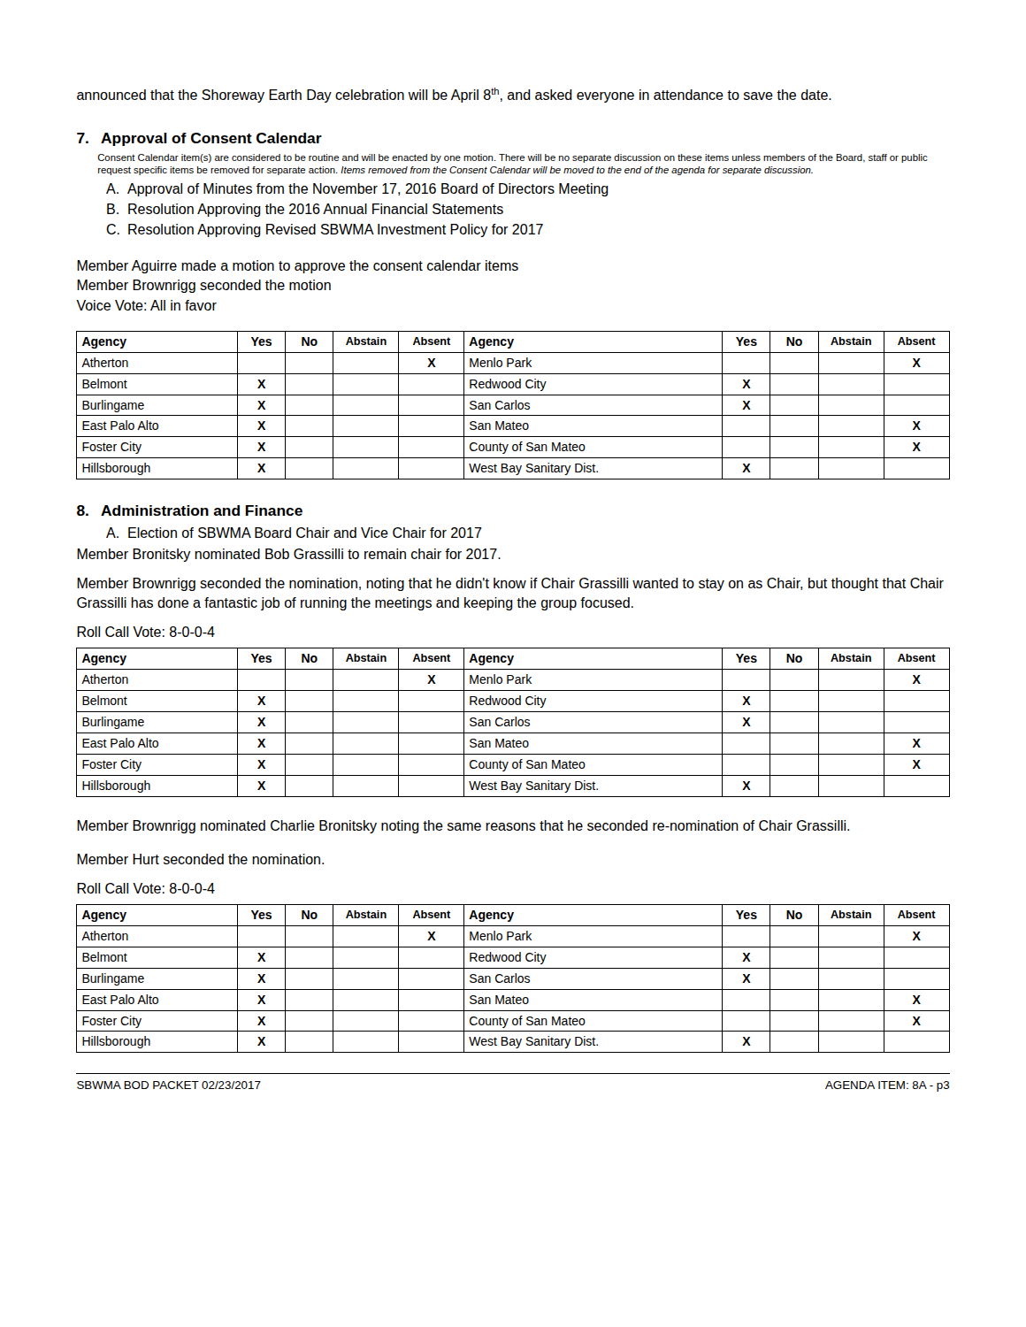announced that the Shoreway Earth Day celebration will be April 8th, and asked everyone in attendance to save the date.
7. Approval of Consent Calendar
Consent Calendar item(s) are considered to be routine and will be enacted by one motion. There will be no separate discussion on these items unless members of the Board, staff or public request specific items be removed for separate action. Items removed from the Consent Calendar will be moved to the end of the agenda for separate discussion.
A. Approval of Minutes from the November 17, 2016 Board of Directors Meeting
B. Resolution Approving the 2016 Annual Financial Statements
C. Resolution Approving Revised SBWMA Investment Policy for 2017
Member Aguirre made a motion to approve the consent calendar items
Member Brownrigg seconded the motion
Voice Vote: All in favor
| Agency | Yes | No | Abstain | Absent | Agency | Yes | No | Abstain | Absent |
| --- | --- | --- | --- | --- | --- | --- | --- | --- | --- |
| Atherton | | | | X | Menlo Park | | | | X |
| Belmont | X | | | | Redwood City | X | | | |
| Burlingame | X | | | | San Carlos | X | | | |
| East Palo Alto | X | | | | San Mateo | | | | X |
| Foster City | X | | | | County of San Mateo | | | | X |
| Hillsborough | X | | | | West Bay Sanitary Dist. | X | | | |
8. Administration and Finance
A. Election of SBWMA Board Chair and Vice Chair for 2017
Member Bronitsky nominated Bob Grassilli to remain chair for 2017.
Member Brownrigg seconded the nomination, noting that he didn't know if Chair Grassilli wanted to stay on as Chair, but thought that Chair Grassilli has done a fantastic job of running the meetings and keeping the group focused.
Roll Call Vote: 8-0-0-4
| Agency | Yes | No | Abstain | Absent | Agency | Yes | No | Abstain | Absent |
| --- | --- | --- | --- | --- | --- | --- | --- | --- | --- |
| Atherton | | | | X | Menlo Park | | | | X |
| Belmont | X | | | | Redwood City | X | | | |
| Burlingame | X | | | | San Carlos | X | | | |
| East Palo Alto | X | | | | San Mateo | | | | X |
| Foster City | X | | | | County of San Mateo | | | | X |
| Hillsborough | X | | | | West Bay Sanitary Dist. | X | | | |
Member Brownrigg nominated Charlie Bronitsky noting the same reasons that he seconded re-nomination of Chair Grassilli.
Member Hurt seconded the nomination.
Roll Call Vote: 8-0-0-4
| Agency | Yes | No | Abstain | Absent | Agency | Yes | No | Abstain | Absent |
| --- | --- | --- | --- | --- | --- | --- | --- | --- | --- |
| Atherton | | | | X | Menlo Park | | | | X |
| Belmont | X | | | | Redwood City | X | | | |
| Burlingame | X | | | | San Carlos | X | | | |
| East Palo Alto | X | | | | San Mateo | | | | X |
| Foster City | X | | | | County of San Mateo | | | | X |
| Hillsborough | X | | | | West Bay Sanitary Dist. | X | | | |
SBWMA BOD PACKET 02/23/2017 AGENDA ITEM: 8A - p3